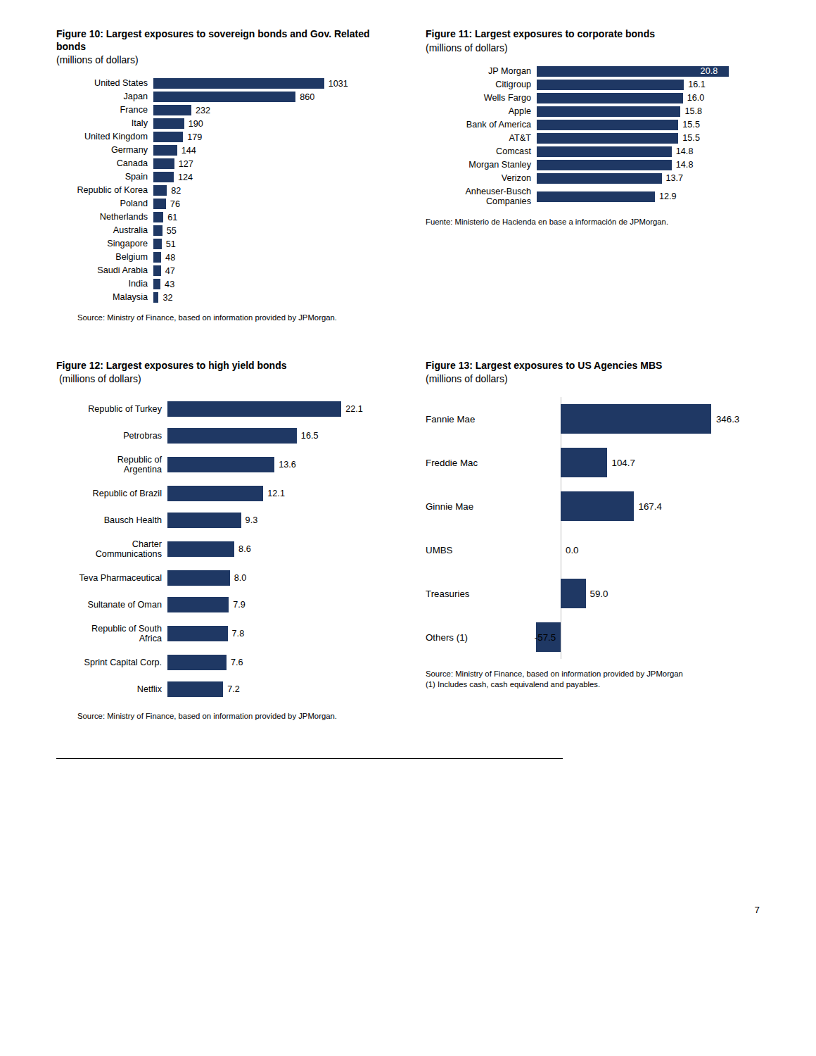Figure 10: Largest exposures to sovereign bonds and Gov. Related bonds
(millions of dollars)
United States
1031
Japan
860
France
232
Italy
190
United Kingdom
179
Germany
144
Canada
127
Spain
124
Republic of Korea
82
Poland
76
Netherlands
61
Australia
55
Singapore
51
Belgium
48
Saudi Arabia
47
India
43
Malaysia
32
Source: Ministry of Finance, based on information provided by JPMorgan.
Figure 11: Largest exposures to corporate bonds
(millions of dollars)
JP Morgan
20.8
Citigroup
16.1
Wells Fargo
16.0
Apple
15.8
Bank of America
15.5
AT&T
15.5
Comcast
14.8
Morgan Stanley
14.8
Verizon
13.7
Anheuser-Busch Companies
12.9
Fuente: Ministerio de Hacienda en base a información de JPMorgan.
Figure 12: Largest exposures to high yield bonds
(millions of dollars)
Republic of Turkey
22.1
Petrobras
16.5
Republic of
Argentina
13.6
Republic of Brazil
12.1
Bausch Health
9.3
Charter
Communications
8.6
Teva Pharmaceutical
8.0
Sultanate of Oman
7.9
Republic of South
Africa
7.8
Sprint Capital Corp.
7.6
Netflix
7.2
Source: Ministry of Finance, based on information provided by JPMorgan.
Figure 13: Largest exposures to US Agencies MBS
(millions of dollars)
Fannie Mae
346.3
Freddie Mac
104.7
Ginnie Mae
167.4
UMBS
0.0
Treasuries
59.0
Others (1)
-57.5
Source: Ministry of Finance, based on information provided by JPMorgan
(1) Includes cash, cash equivalend and payables.
7